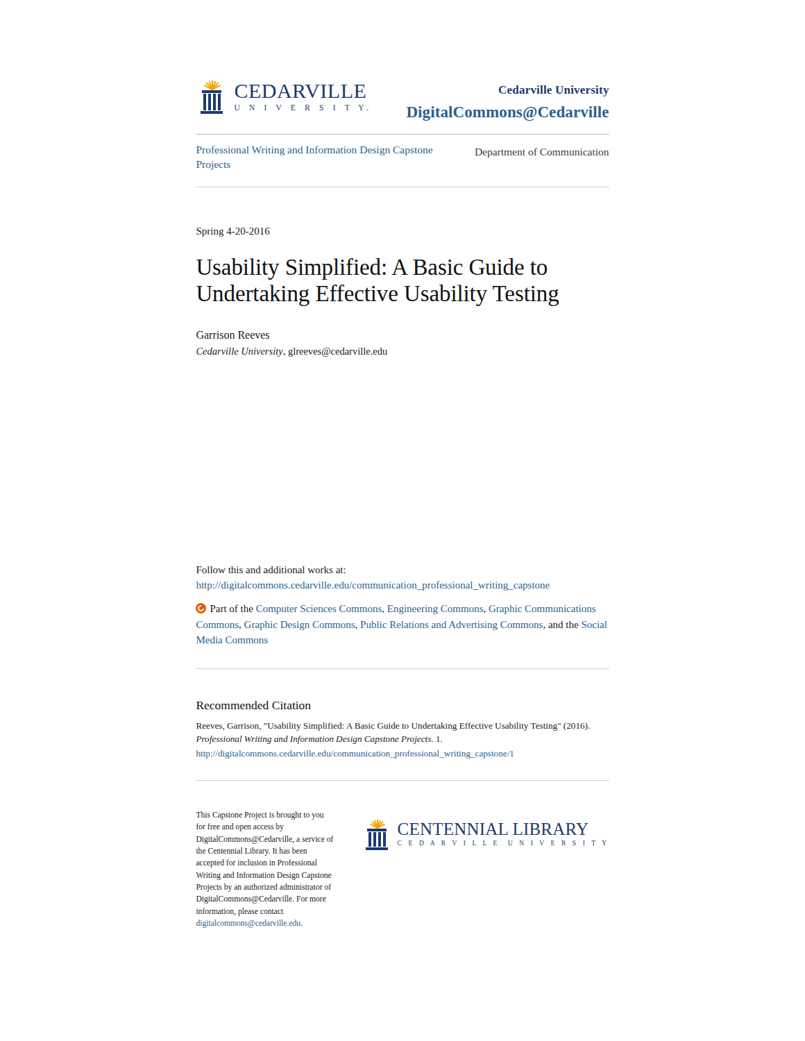CEDARVILLE
U N I V E R S I T Y.
Cedarville University
DigitalCommons@Cedarville
Professional Writing and Information Design Capstone Projects
Department of Communication
Spring 4-20-2016
Usability Simplified: A Basic Guide to Undertaking Effective Usability Testing
Garrison Reeves
Cedarville University, glreeves@cedarville.edu
Follow this and additional works at: http://digitalcommons.cedarville.edu/communication_professional_writing_capstone
Part of the Computer Sciences Commons, Engineering Commons, Graphic Communications Commons, Graphic Design Commons, Public Relations and Advertising Commons, and the Social Media Commons
Recommended Citation
Reeves, Garrison, "Usability Simplified: A Basic Guide to Undertaking Effective Usability Testing" (2016). Professional Writing and Information Design Capstone Projects. 1.
http://digitalcommons.cedarville.edu/communication_professional_writing_capstone/1
This Capstone Project is brought to you for free and open access by DigitalCommons@Cedarville, a service of the Centennial Library. It has been accepted for inclusion in Professional Writing and Information Design Capstone Projects by an authorized administrator of DigitalCommons@Cedarville. For more information, please contact digitalcommons@cedarville.edu.
CENTENNIAL LIBRARY
C E D A R V I L L E U N I V E R S I T Y